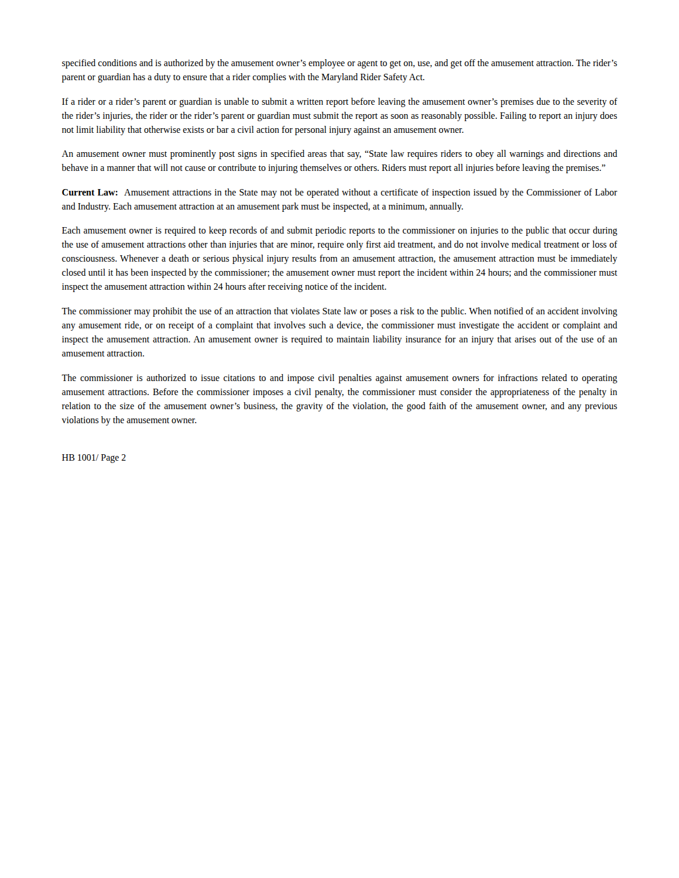specified conditions and is authorized by the amusement owner’s employee or agent to get on, use, and get off the amusement attraction. The rider’s parent or guardian has a duty to ensure that a rider complies with the Maryland Rider Safety Act.
If a rider or a rider’s parent or guardian is unable to submit a written report before leaving the amusement owner’s premises due to the severity of the rider’s injuries, the rider or the rider’s parent or guardian must submit the report as soon as reasonably possible. Failing to report an injury does not limit liability that otherwise exists or bar a civil action for personal injury against an amusement owner.
An amusement owner must prominently post signs in specified areas that say, “State law requires riders to obey all warnings and directions and behave in a manner that will not cause or contribute to injuring themselves or others. Riders must report all injuries before leaving the premises.”
Current Law: Amusement attractions in the State may not be operated without a certificate of inspection issued by the Commissioner of Labor and Industry. Each amusement attraction at an amusement park must be inspected, at a minimum, annually.
Each amusement owner is required to keep records of and submit periodic reports to the commissioner on injuries to the public that occur during the use of amusement attractions other than injuries that are minor, require only first aid treatment, and do not involve medical treatment or loss of consciousness. Whenever a death or serious physical injury results from an amusement attraction, the amusement attraction must be immediately closed until it has been inspected by the commissioner; the amusement owner must report the incident within 24 hours; and the commissioner must inspect the amusement attraction within 24 hours after receiving notice of the incident.
The commissioner may prohibit the use of an attraction that violates State law or poses a risk to the public. When notified of an accident involving any amusement ride, or on receipt of a complaint that involves such a device, the commissioner must investigate the accident or complaint and inspect the amusement attraction. An amusement owner is required to maintain liability insurance for an injury that arises out of the use of an amusement attraction.
The commissioner is authorized to issue citations to and impose civil penalties against amusement owners for infractions related to operating amusement attractions. Before the commissioner imposes a civil penalty, the commissioner must consider the appropriateness of the penalty in relation to the size of the amusement owner’s business, the gravity of the violation, the good faith of the amusement owner, and any previous violations by the amusement owner.
HB 1001/ Page 2